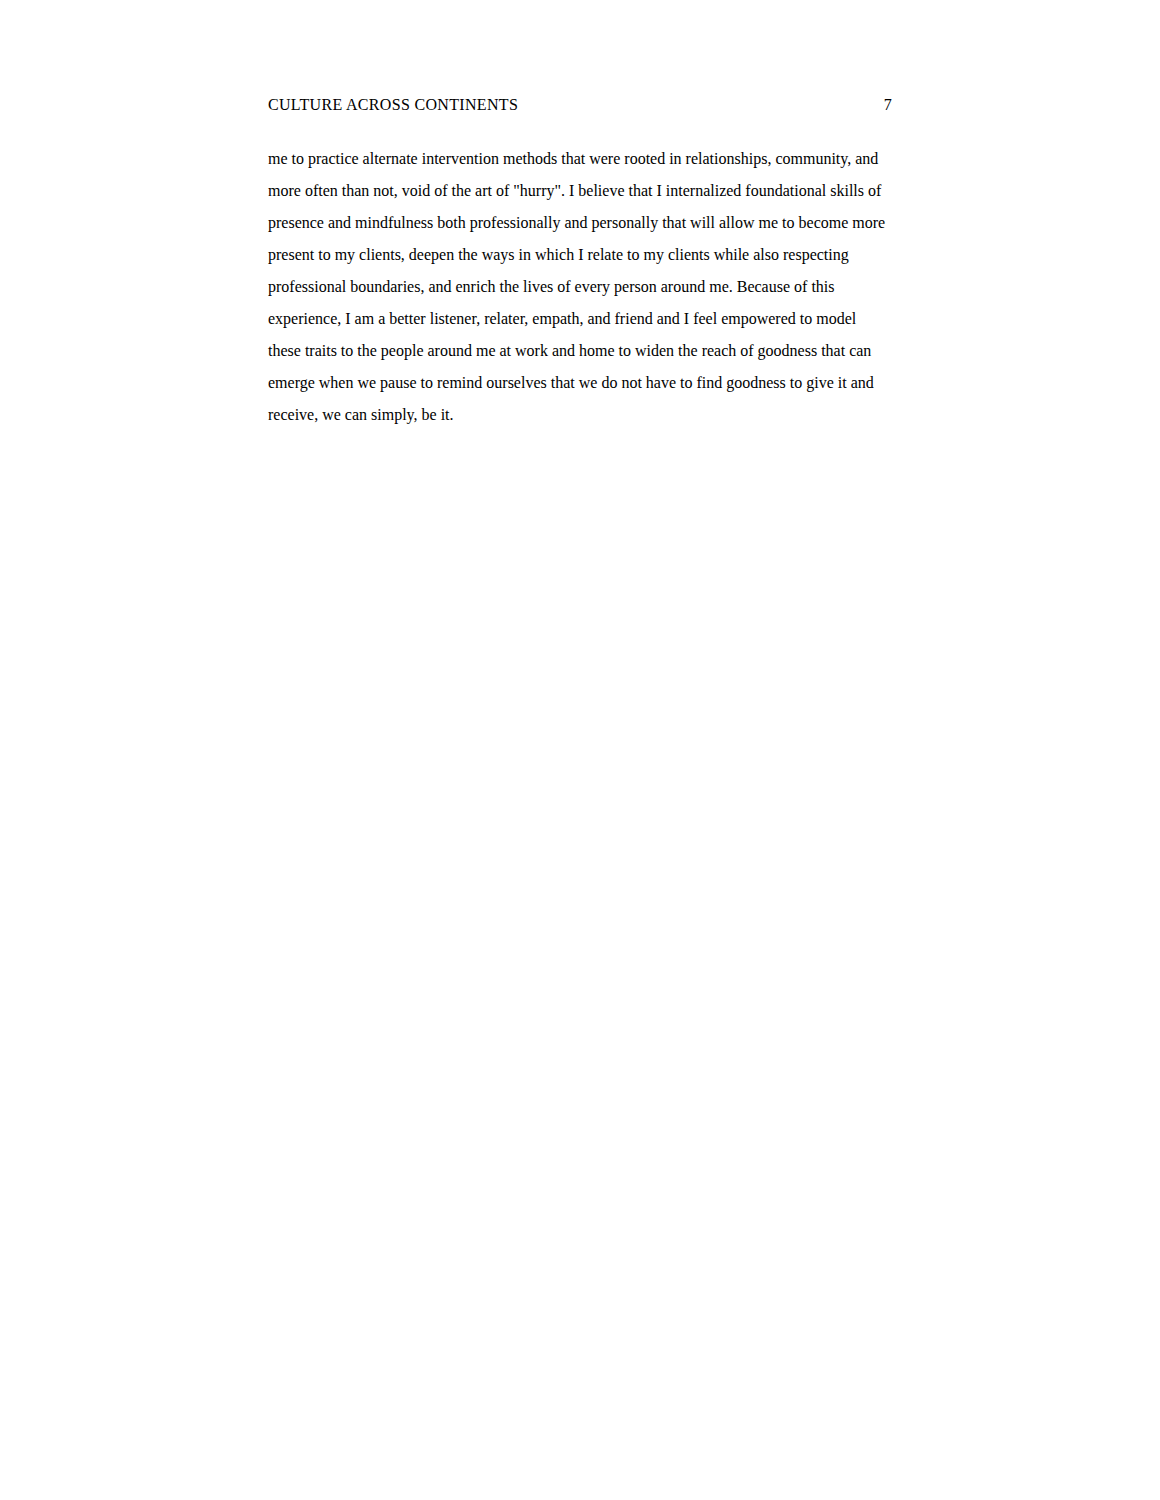Culture Across Continents 7
me to practice alternate intervention methods that were rooted in relationships, community, and more often than not, void of the art of "hurry". I believe that I internalized foundational skills of presence and mindfulness both professionally and personally that will allow me to become more present to my clients, deepen the ways in which I relate to my clients while also respecting professional boundaries, and enrich the lives of every person around me. Because of this experience, I am a better listener, relater, empath, and friend and I feel empowered to model these traits to the people around me at work and home to widen the reach of goodness that can emerge when we pause to remind ourselves that we do not have to find goodness to give it and receive, we can simply, be it.